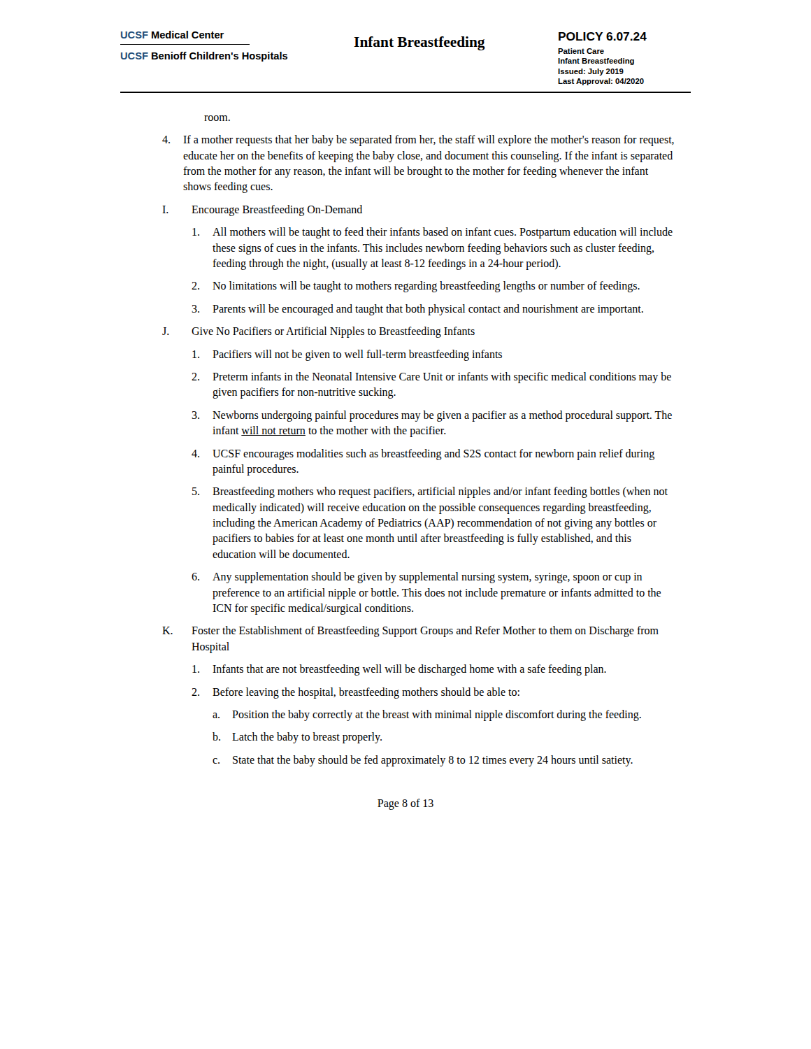UCSF Medical Center
UCSF Benioff Children's Hospitals
Infant Breastfeeding
POLICY 6.07.24
Patient Care
Infant Breastfeeding
Issued: July 2019
Last Approval: 04/2020
room.
4. If a mother requests that her baby be separated from her, the staff will explore the mother's reason for request, educate her on the benefits of keeping the baby close, and document this counseling. If the infant is separated from the mother for any reason, the infant will be brought to the mother for feeding whenever the infant shows feeding cues.
I. Encourage Breastfeeding On-Demand
1. All mothers will be taught to feed their infants based on infant cues. Postpartum education will include these signs of cues in the infants. This includes newborn feeding behaviors such as cluster feeding, feeding through the night, (usually at least 8-12 feedings in a 24-hour period).
2. No limitations will be taught to mothers regarding breastfeeding lengths or number of feedings.
3. Parents will be encouraged and taught that both physical contact and nourishment are important.
J. Give No Pacifiers or Artificial Nipples to Breastfeeding Infants
1. Pacifiers will not be given to well full-term breastfeeding infants
2. Preterm infants in the Neonatal Intensive Care Unit or infants with specific medical conditions may be given pacifiers for non-nutritive sucking.
3. Newborns undergoing painful procedures may be given a pacifier as a method procedural support. The infant will not return to the mother with the pacifier.
4. UCSF encourages modalities such as breastfeeding and S2S contact for newborn pain relief during painful procedures.
5. Breastfeeding mothers who request pacifiers, artificial nipples and/or infant feeding bottles (when not medically indicated) will receive education on the possible consequences regarding breastfeeding, including the American Academy of Pediatrics (AAP) recommendation of not giving any bottles or pacifiers to babies for at least one month until after breastfeeding is fully established, and this education will be documented.
6. Any supplementation should be given by supplemental nursing system, syringe, spoon or cup in preference to an artificial nipple or bottle. This does not include premature or infants admitted to the ICN for specific medical/surgical conditions.
K. Foster the Establishment of Breastfeeding Support Groups and Refer Mother to them on Discharge from Hospital
1. Infants that are not breastfeeding well will be discharged home with a safe feeding plan.
2. Before leaving the hospital, breastfeeding mothers should be able to:
a. Position the baby correctly at the breast with minimal nipple discomfort during the feeding.
b. Latch the baby to breast properly.
c. State that the baby should be fed approximately 8 to 12 times every 24 hours until satiety.
Page 8 of 13